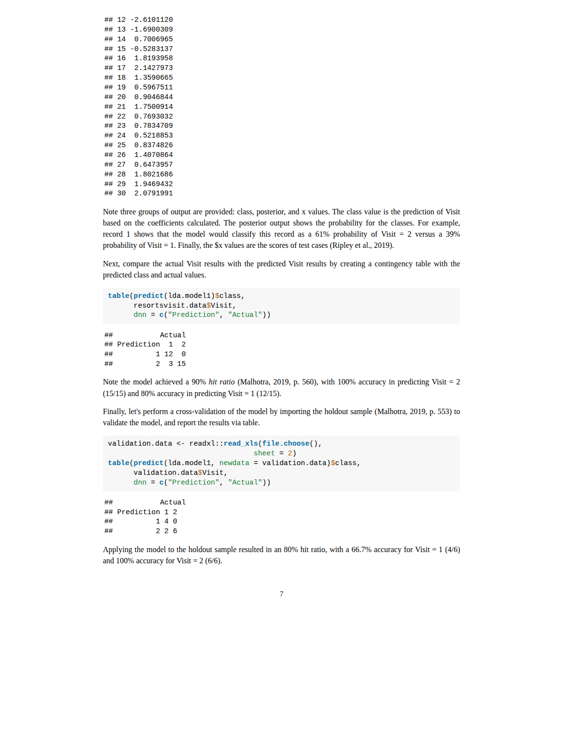## 12 -2.6101120
## 13 -1.6900309
## 14  0.7006965
## 15 -0.5283137
## 16  1.8193958
## 17  2.1427973
## 18  1.3590665
## 19  0.5967511
## 20  0.9046844
## 21  1.7500914
## 22  0.7693032
## 23  0.7834709
## 24  0.5218853
## 25  0.8374826
## 26  1.4070864
## 27  0.6473957
## 28  1.8021686
## 29  1.9469432
## 30  2.0791991
Note three groups of output are provided: class, posterior, and x values. The class value is the prediction of Visit based on the coefficients calculated. The posterior output shows the probability for the classes. For example, record 1 shows that the model would classify this record as a 61% probability of Visit = 2 versus a 39% probability of Visit = 1. Finally, the $x values are the scores of test cases (Ripley et al., 2019).
Next, compare the actual Visit results with the predicted Visit results by creating a contingency table with the predicted class and actual values.
table(predict(lda.model1)$class,
      resortsvisit.data$Visit,
      dnn = c("Prediction", "Actual"))
##           Actual
## Prediction  1  2
##          1 12  0
##          2  3 15
Note the model achieved a 90% hit ratio (Malhotra, 2019, p. 560), with 100% accuracy in predicting Visit = 2 (15/15) and 80% accuracy in predicting Visit = 1 (12/15).
Finally, let's perform a cross-validation of the model by importing the holdout sample (Malhotra, 2019, p. 553) to validate the model, and report the results via table.
validation.data <- readxl:: read_xls(file.choose(),
                                  sheet = 2)
table(predict(lda.model1, newdata = validation.data)$class,
      validation.data$Visit,
      dnn = c("Prediction", "Actual"))
##           Actual
## Prediction 1 2
##          1 4 0
##          2 2 6
Applying the model to the holdout sample resulted in an 80% hit ratio, with a 66.7% accuracy for Visit = 1 (4/6) and 100% accuracy for Visit = 2 (6/6).
7